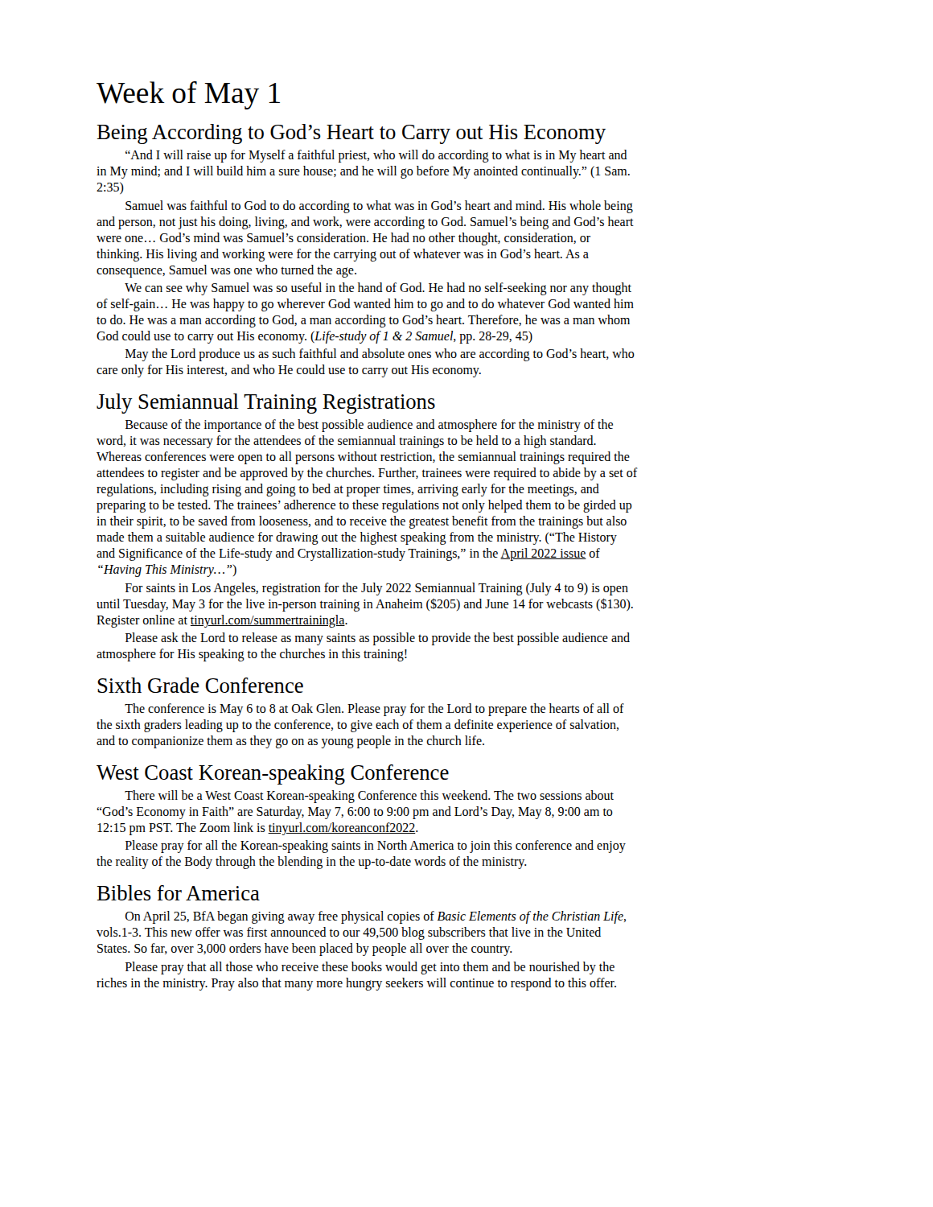Week of May 1
Being According to God’s Heart to Carry out His Economy
“And I will raise up for Myself a faithful priest, who will do according to what is in My heart and in My mind; and I will build him a sure house; and he will go before My anointed continually.” (1 Sam. 2:35)
Samuel was faithful to God to do according to what was in God’s heart and mind. His whole being and person, not just his doing, living, and work, were according to God. Samuel’s being and God’s heart were one… God’s mind was Samuel’s consideration. He had no other thought, consideration, or thinking. His living and working were for the carrying out of whatever was in God’s heart. As a consequence, Samuel was one who turned the age.
We can see why Samuel was so useful in the hand of God. He had no self-seeking nor any thought of self-gain… He was happy to go wherever God wanted him to go and to do whatever God wanted him to do. He was a man according to God, a man according to God’s heart. Therefore, he was a man whom God could use to carry out His economy. (Life-study of 1 & 2 Samuel, pp. 28-29, 45)
May the Lord produce us as such faithful and absolute ones who are according to God’s heart, who care only for His interest, and who He could use to carry out His economy.
July Semiannual Training Registrations
Because of the importance of the best possible audience and atmosphere for the ministry of the word, it was necessary for the attendees of the semiannual trainings to be held to a high standard. Whereas conferences were open to all persons without restriction, the semiannual trainings required the attendees to register and be approved by the churches. Further, trainees were required to abide by a set of regulations, including rising and going to bed at proper times, arriving early for the meetings, and preparing to be tested. The trainees’ adherence to these regulations not only helped them to be girded up in their spirit, to be saved from looseness, and to receive the greatest benefit from the trainings but also made them a suitable audience for drawing out the highest speaking from the ministry. (“The History and Significance of the Life-study and Crystallization-study Trainings,” in the April 2022 issue of “Having This Ministry…”)
For saints in Los Angeles, registration for the July 2022 Semiannual Training (July 4 to 9) is open until Tuesday, May 3 for the live in-person training in Anaheim ($205) and June 14 for webcasts ($130). Register online at tinyurl.com/summertrainingla.
Please ask the Lord to release as many saints as possible to provide the best possible audience and atmosphere for His speaking to the churches in this training!
Sixth Grade Conference
The conference is May 6 to 8 at Oak Glen. Please pray for the Lord to prepare the hearts of all of the sixth graders leading up to the conference, to give each of them a definite experience of salvation, and to companionize them as they go on as young people in the church life.
West Coast Korean-speaking Conference
There will be a West Coast Korean-speaking Conference this weekend. The two sessions about “God’s Economy in Faith” are Saturday, May 7, 6:00 to 9:00 pm and Lord’s Day, May 8, 9:00 am to 12:15 pm PST. The Zoom link is tinyurl.com/koreanconf2022.
Please pray for all the Korean-speaking saints in North America to join this conference and enjoy the reality of the Body through the blending in the up-to-date words of the ministry.
Bibles for America
On April 25, BfA began giving away free physical copies of Basic Elements of the Christian Life, vols.1-3. This new offer was first announced to our 49,500 blog subscribers that live in the United States. So far, over 3,000 orders have been placed by people all over the country.
Please pray that all those who receive these books would get into them and be nourished by the riches in the ministry. Pray also that many more hungry seekers will continue to respond to this offer.